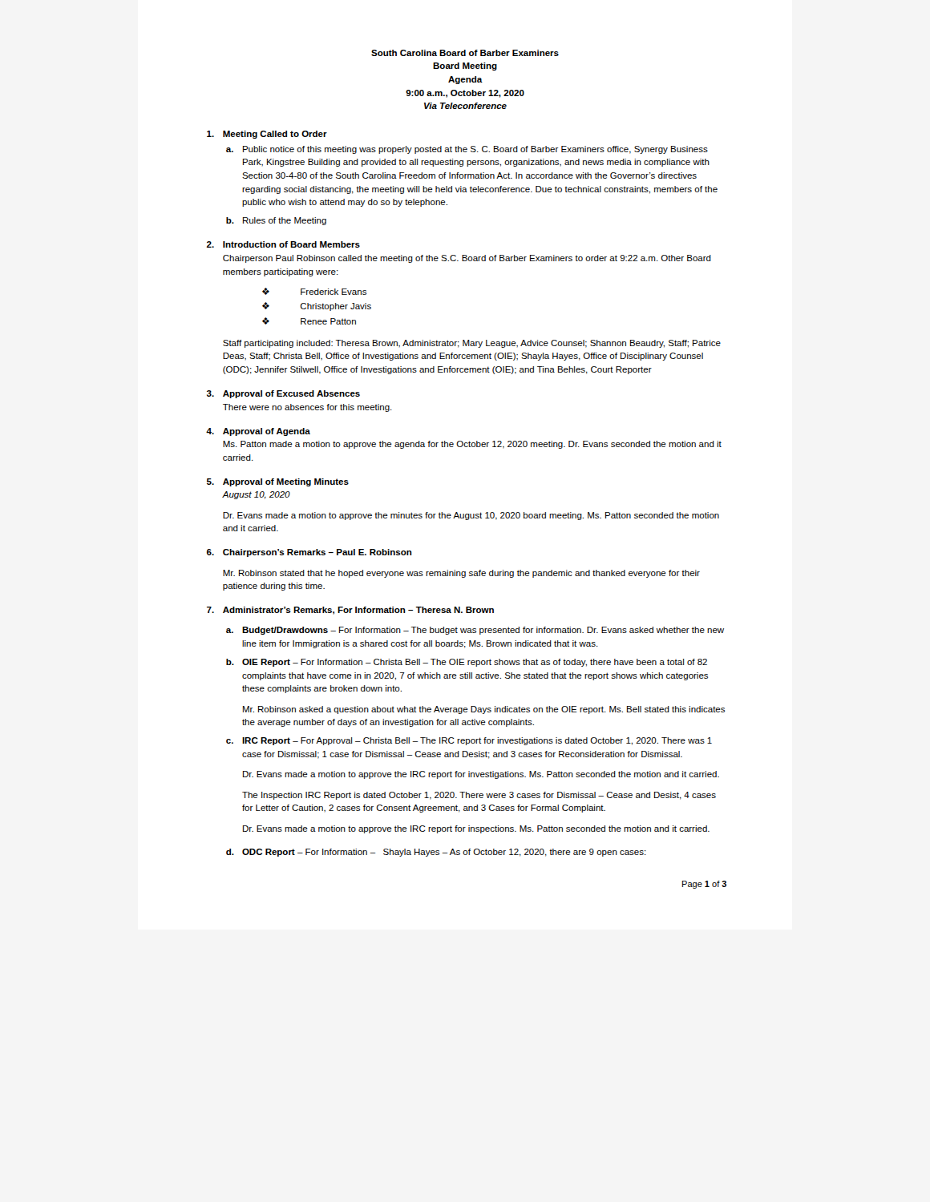South Carolina Board of Barber Examiners Board Meeting Agenda 9:00 a.m., October 12, 2020 Via Teleconference
Meeting Called to Order
Public notice of this meeting was properly posted at the S. C. Board of Barber Examiners office, Synergy Business Park, Kingstree Building and provided to all requesting persons, organizations, and news media in compliance with Section 30-4-80 of the South Carolina Freedom of Information Act. In accordance with the Governor’s directives regarding social distancing, the meeting will be held via teleconference. Due to technical constraints, members of the public who wish to attend may do so by telephone.
Rules of the Meeting
Introduction of Board Members
Chairperson Paul Robinson called the meeting of the S.C. Board of Barber Examiners to order at 9:22 a.m. Other Board members participating were:
Frederick Evans
Christopher Javis
Renee Patton
Staff participating included: Theresa Brown, Administrator; Mary League, Advice Counsel; Shannon Beaudry, Staff; Patrice Deas, Staff; Christa Bell, Office of Investigations and Enforcement (OIE); Shayla Hayes, Office of Disciplinary Counsel (ODC); Jennifer Stilwell, Office of Investigations and Enforcement (OIE); and Tina Behles, Court Reporter
Approval of Excused Absences
There were no absences for this meeting.
Approval of Agenda
Ms. Patton made a motion to approve the agenda for the October 12, 2020 meeting. Dr. Evans seconded the motion and it carried.
Approval of Meeting Minutes
August 10, 2020
Dr. Evans made a motion to approve the minutes for the August 10, 2020 board meeting. Ms. Patton seconded the motion and it carried.
Chairperson’s Remarks – Paul E. Robinson
Mr. Robinson stated that he hoped everyone was remaining safe during the pandemic and thanked everyone for their patience during this time.
Administrator’s Remarks, For Information – Theresa N. Brown
Budget/Drawdowns – For Information – The budget was presented for information. Dr. Evans asked whether the new line item for Immigration is a shared cost for all boards; Ms. Brown indicated that it was.
OIE Report – For Information – Christa Bell – The OIE report shows that as of today, there have been a total of 82 complaints that have come in in 2020, 7 of which are still active. She stated that the report shows which categories these complaints are broken down into.
Mr. Robinson asked a question about what the Average Days indicates on the OIE report. Ms. Bell stated this indicates the average number of days of an investigation for all active complaints.
IRC Report – For Approval – Christa Bell – The IRC report for investigations is dated October 1, 2020. There was 1 case for Dismissal; 1 case for Dismissal – Cease and Desist; and 3 cases for Reconsideration for Dismissal.
Dr. Evans made a motion to approve the IRC report for investigations. Ms. Patton seconded the motion and it carried.
The Inspection IRC Report is dated October 1, 2020. There were 3 cases for Dismissal – Cease and Desist, 4 cases for Letter of Caution, 2 cases for Consent Agreement, and 3 Cases for Formal Complaint.
Dr. Evans made a motion to approve the IRC report for inspections. Ms. Patton seconded the motion and it carried.
ODC Report – For Information – Shayla Hayes – As of October 12, 2020, there are 9 open cases:
Page 1 of 3